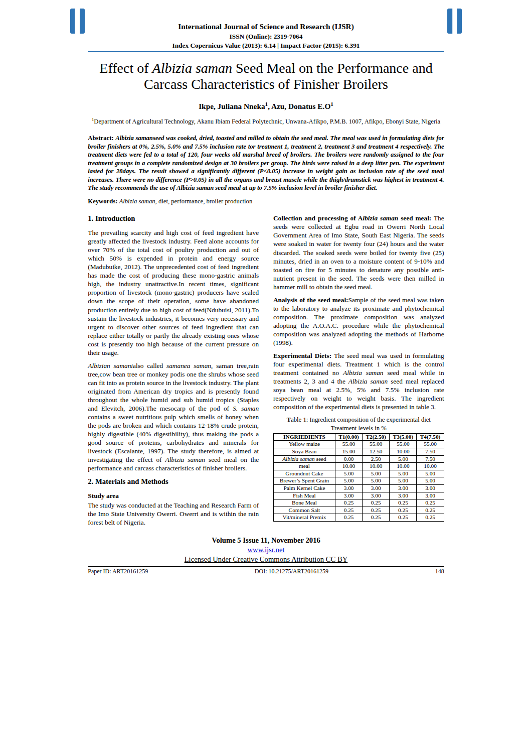International Journal of Science and Research (IJSR)
ISSN (Online): 2319-7064
Index Copernicus Value (2013): 6.14 | Impact Factor (2015): 6.391
Effect of Albizia saman Seed Meal on the Performance and Carcass Characteristics of Finisher Broilers
Ikpe, Juliana Nneka1, Azu, Donatus E.O1
1Department of Agricultural Technology, Akanu Ibiam Federal Polytechnic, Unwana-Afikpo, P.M.B. 1007, Afikpo, Ebonyi State, Nigeria
Abstract: Albizia samanseed was cooked, dried, toasted and milled to obtain the seed meal. The meal was used in formulating diets for broiler finishers at 0%, 2.5%, 5.0% and 7.5% inclusion rate tor treatment 1, treatment 2, treatment 3 and treatment 4 respectively. The treatment diets were fed to a total of 120, four weeks old marshal breed of broilers. The broilers were randomly assigned to the four treatment groups in a complete randomized design at 30 broilers per group. The birds were raised in a deep litter pen. The experiment lasted for 28days. The result showed a significantly different (P<0.05) increase in weight gain as inclusion rate of the seed meal increases. There were no difference (P>0.05) in all the organs and breast muscle while the thigh/drumstick was highest in treatment 4. The study recommends the use of Albizia saman seed meal at up to 7.5% inclusion level in broiler finisher diet.
Keywords: Albizia saman, diet, performance, broiler production
1. Introduction
The prevailing scarcity and high cost of feed ingredient have greatly affected the livestock industry. Feed alone accounts for over 70% of the total cost of poultry production and out of which 50% is expended in protein and energy source (Madubuike, 2012). The unprecedented cost of feed ingredient has made the cost of producing these mono-gastric animals high, the industry unattractive.In recent times, significant proportion of livestock (mono-gastric) producers have scaled down the scope of their operation, some have abandoned production entirely due to high cost of feed(Ndubuisi, 2011).To sustain the livestock industries, it becomes very necessary and urgent to discover other sources of feed ingredient that can replace either totally or partly the already existing ones whose cost is presently too high because of the current pressure on their usage.
Albizian samanialso called samanea saman, saman tree,rain tree,cow bean tree or monkey podis one the shrubs whose seed can fit into as protein source in the livestock industry. The plant originated from American dry tropics and is presently found throughout the whole humid and sub humid tropics (Staples and Elevitch, 2006).The mesocarp of the pod of S. saman contains a sweet nutritious pulp which smells of honey when the pods are broken and which contains 12-18% crude protein, highly digestible (40% digestibility), thus making the pods a good source of proteins, carbohydrates and minerals for livestock (Escalante, 1997). The study therefore, is aimed at investigating the effect of Albizia saman seed meal on the performance and carcass characteristics of finisher broilers.
2. Materials and Methods
Study area
The study was conducted at the Teaching and Research Farm of the Imo State University Owerri. Owerri and is within the rain forest belt of Nigeria.
Collection and processing of Albizia saman seed meal: The seeds were collected at Egbu road in Owerri North Local Government Area of Imo State, South East Nigeria. The seeds were soaked in water for twenty four (24) hours and the water discarded. The soaked seeds were boiled for twenty five (25) minutes, dried in an oven to a moisture content of 9-10% and toasted on fire for 5 minutes to denature any possible anti-nutrient present in the seed. The seeds were then milled in hammer mill to obtain the seed meal.
Analysis of the seed meal: Sample of the seed meal was taken to the laboratory to analyze its proximate and phytochemical composition. The proximate composition was analyzed adopting the A.O.A.C. procedure while the phytochemical composition was analyzed adopting the methods of Harborne (1998).
Experimental Diets: The seed meal was used in formulating four experimental diets. Treatment 1 which is the control treatment contained no Albizia saman seed meal while in treatments 2, 3 and 4 the Albizia saman seed meal replaced soya bean meal at 2.5%, 5% and 7.5% inclusion rate respectively on weight to weight basis. The ingredient composition of the experimental diets is presented in table 3.
T able 1: Ingredient composition of the experimental diet Treatment levels in %
| INGRIEDIENTS | T1(0.00) | T2(2.50) | T3(5.00) | T4(7.50) |
| --- | --- | --- | --- | --- |
| Yellow maize | 55.00 | 55.00 | 55.00 | 55.00 |
| Soya Bean | 15.00 | 12.50 | 10.00 | 7.50 |
| Albizia saman seed | 0.00 | 2.50 | 5.00 | 7.50 |
| meal | 10.00 | 10.00 | 10.00 | 10.00 |
| Groundnut Cake | 5.00 | 5.00 | 5.00 | 5.00 |
| Brewer’s Spent Grain | 5.00 | 5.00 | 5.00 | 5.00 |
| Palm Kernel Cake | 3.00 | 3.00 | 3.00 | 3.00 |
| Fish Meal | 3.00 | 3.00 | 3.00 | 3.00 |
| Bone Meal | 0.25 | 0.25 | 0.25 | 0.25 |
| Common Salt | 0.25 | 0.25 | 0.25 | 0.25 |
| Vit/mineral Premix | 0.25 | 0.25 | 0.25 | 0.25 |
Volume 5 Issue 11, November 2016
www.ijsr.net
Licensed Under Creative Commons Attribution CC BY
Paper ID: ART20161259
DOI: 10.21275/ART20161259
148